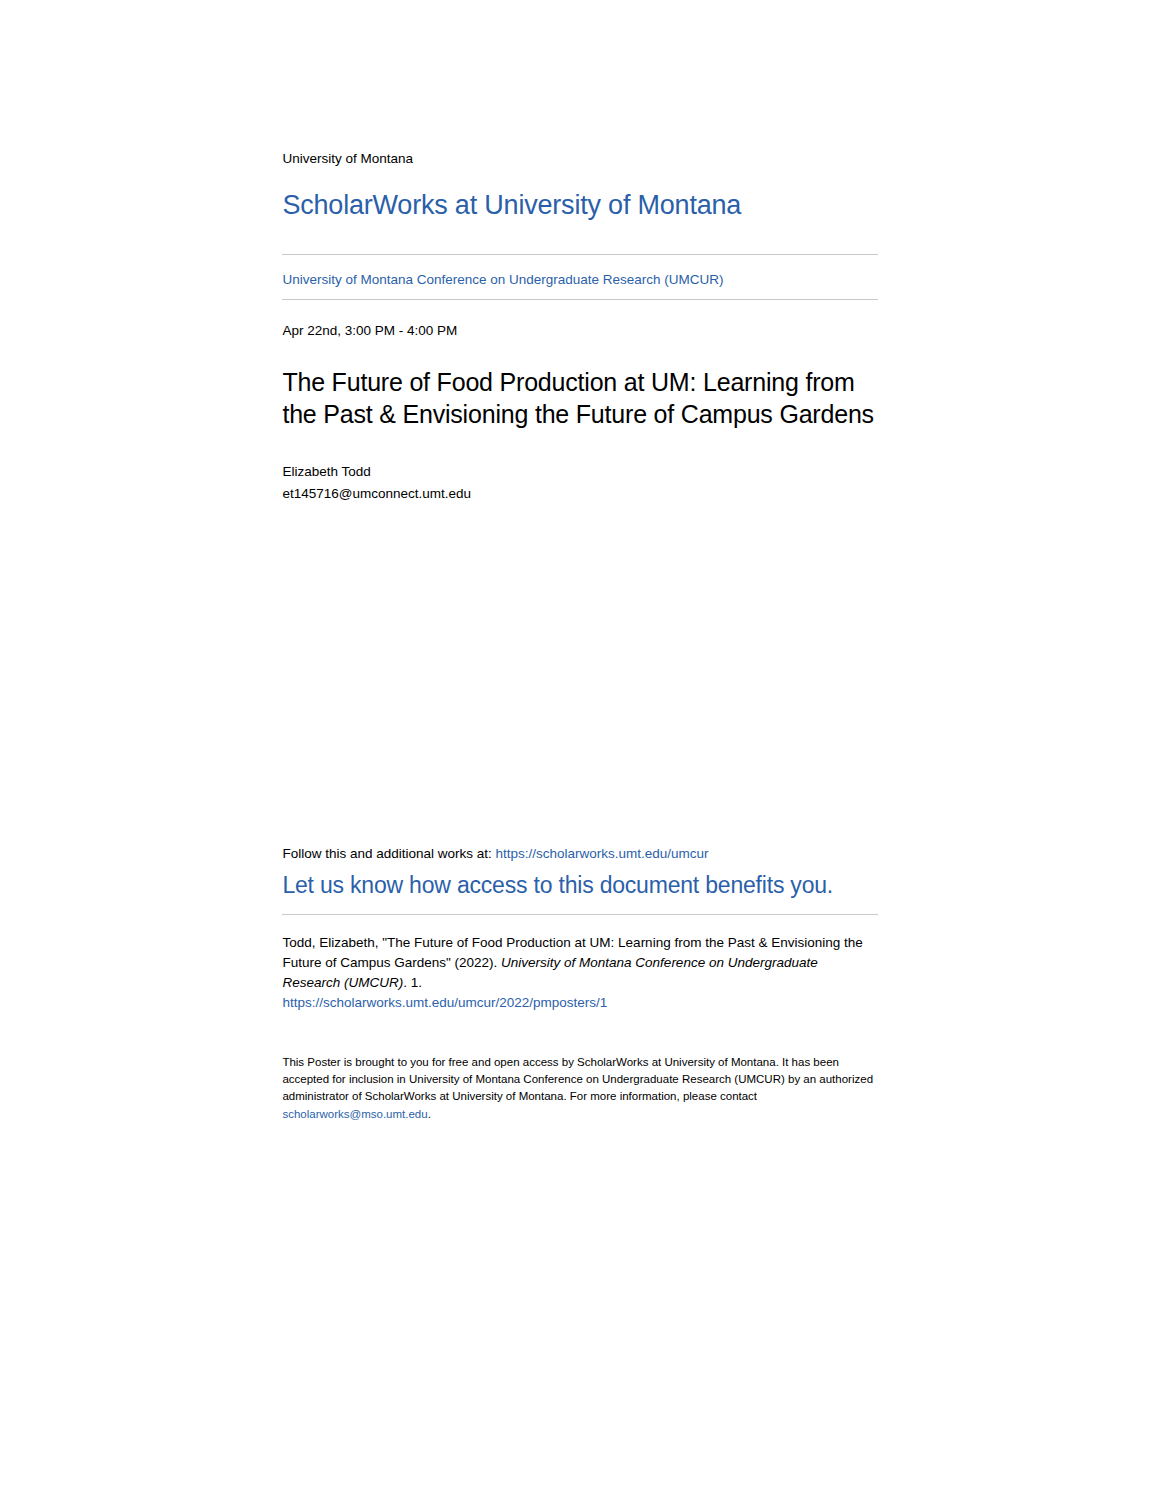University of Montana
ScholarWorks at University of Montana
University of Montana Conference on Undergraduate Research (UMCUR)
Apr 22nd, 3:00 PM - 4:00 PM
The Future of Food Production at UM: Learning from the Past & Envisioning the Future of Campus Gardens
Elizabeth Todd et145716@umconnect.umt.edu
Follow this and additional works at: https://scholarworks.umt.edu/umcur
Let us know how access to this document benefits you.
Todd, Elizabeth, "The Future of Food Production at UM: Learning from the Past & Envisioning the Future of Campus Gardens" (2022). University of Montana Conference on Undergraduate Research (UMCUR). 1.
https://scholarworks.umt.edu/umcur/2022/pmposters/1
This Poster is brought to you for free and open access by ScholarWorks at University of Montana. It has been accepted for inclusion in University of Montana Conference on Undergraduate Research (UMCUR) by an authorized administrator of ScholarWorks at University of Montana. For more information, please contact scholarworks@mso.umt.edu.